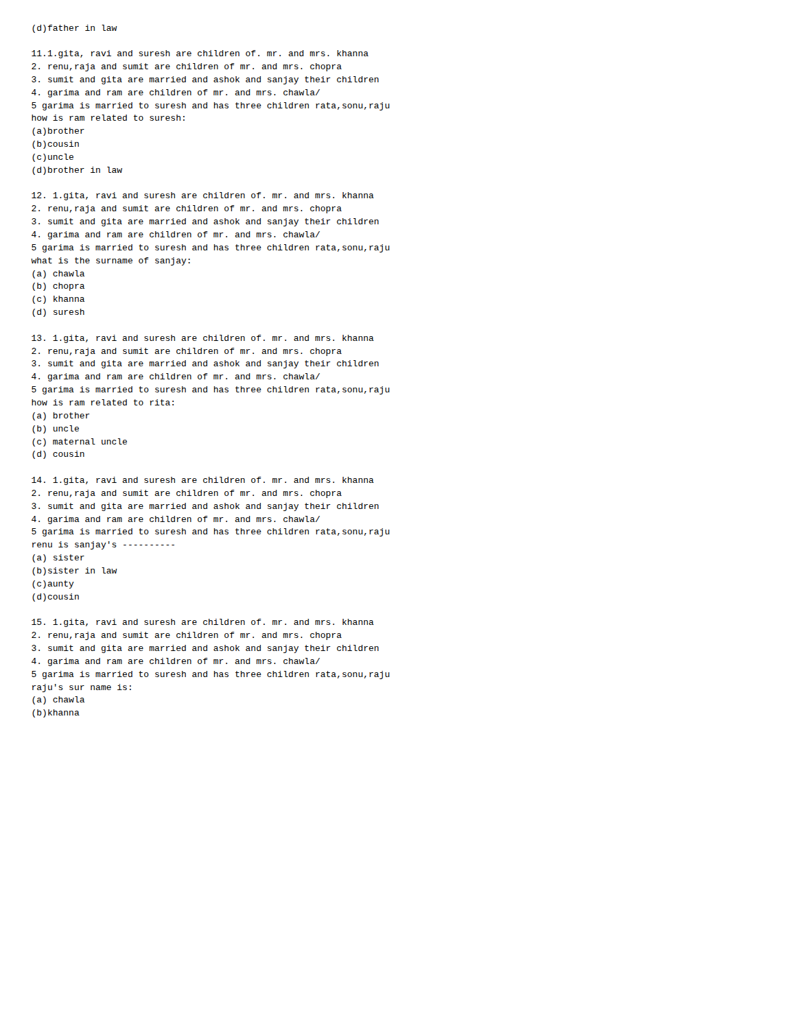(d)father in law
11.1.gita, ravi and suresh are children of. mr. and mrs. khanna
2. renu,raja and sumit are children of mr. and mrs. chopra
3. sumit and gita are married and ashok and sanjay their children
4. garima and ram are children of mr. and mrs. chawla/
5 garima is married to suresh and has three children rata,sonu,raju
how is ram related to suresh:
(a)brother
(b)cousin
(c)uncle
(d)brother in law
12. 1.gita, ravi and suresh are children of. mr. and mrs. khanna
2. renu,raja and sumit are children of mr. and mrs. chopra
3. sumit and gita are married and ashok and sanjay their children
4. garima and ram are children of mr. and mrs. chawla/
5 garima is married to suresh and has three children rata,sonu,raju
what is the surname of sanjay:
(a) chawla
(b) chopra
(c) khanna
(d) suresh
13. 1.gita, ravi and suresh are children of. mr. and mrs. khanna
2. renu,raja and sumit are children of mr. and mrs. chopra
3. sumit and gita are married and ashok and sanjay their children
4. garima and ram are children of mr. and mrs. chawla/
5 garima is married to suresh and has three children rata,sonu,raju
how is ram related to rita:
(a) brother
(b) uncle
(c) maternal uncle
(d) cousin
14. 1.gita, ravi and suresh are children of. mr. and mrs. khanna
2. renu,raja and sumit are children of mr. and mrs. chopra
3. sumit and gita are married and ashok and sanjay their children
4. garima and ram are children of mr. and mrs. chawla/
5 garima is married to suresh and has three children rata,sonu,raju
renu is sanjay's ----------
(a) sister
(b)sister in law
(c)aunty
(d)cousin
15. 1.gita, ravi and suresh are children of. mr. and mrs. khanna
2. renu,raja and sumit are children of mr. and mrs. chopra
3. sumit and gita are married and ashok and sanjay their children
4. garima and ram are children of mr. and mrs. chawla/
5 garima is married to suresh and has three children rata,sonu,raju
raju's sur name is:
(a) chawla
(b)khanna